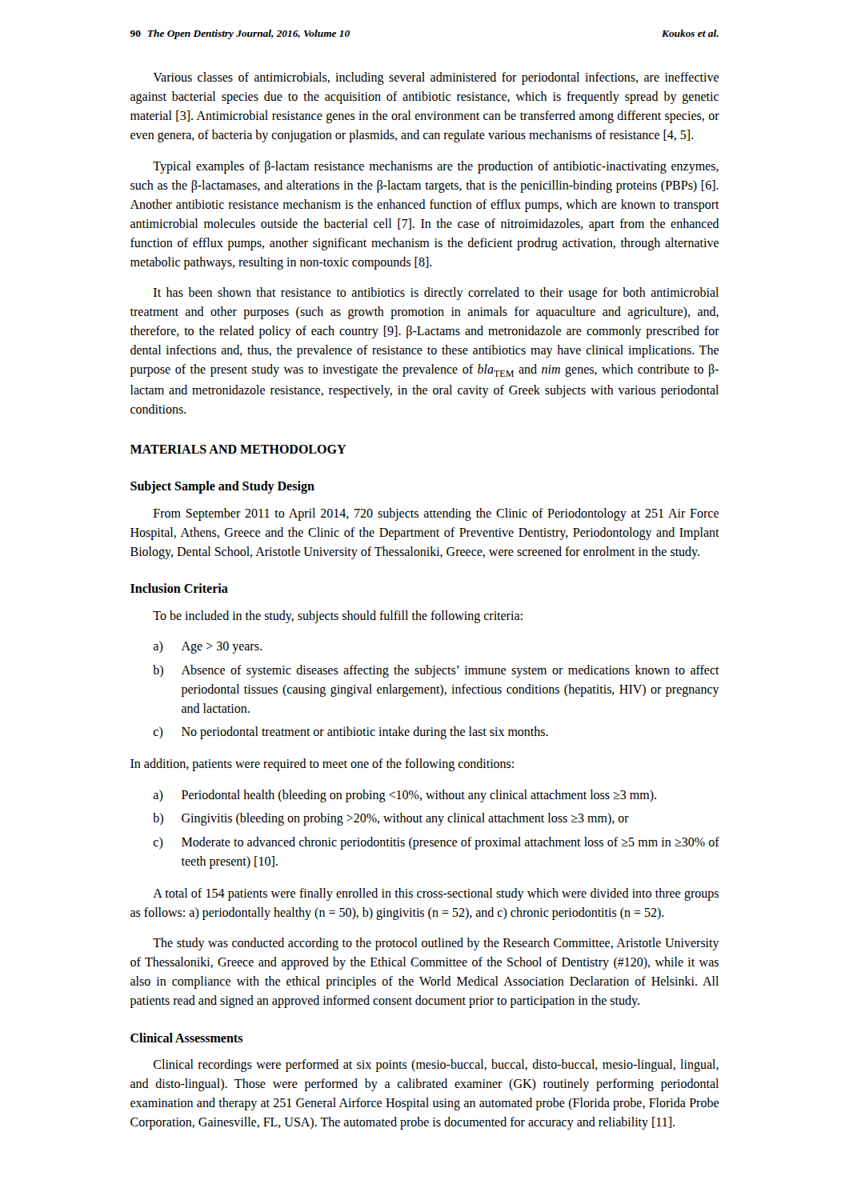90 The Open Dentistry Journal, 2016, Volume 10
Koukos et al.
Various classes of antimicrobials, including several administered for periodontal infections, are ineffective against bacterial species due to the acquisition of antibiotic resistance, which is frequently spread by genetic material [3]. Antimicrobial resistance genes in the oral environment can be transferred among different species, or even genera, of bacteria by conjugation or plasmids, and can regulate various mechanisms of resistance [4, 5].
Typical examples of β-lactam resistance mechanisms are the production of antibiotic-inactivating enzymes, such as the β-lactamases, and alterations in the β-lactam targets, that is the penicillin-binding proteins (PBPs) [6]. Another antibiotic resistance mechanism is the enhanced function of efflux pumps, which are known to transport antimicrobial molecules outside the bacterial cell [7]. In the case of nitroimidazoles, apart from the enhanced function of efflux pumps, another significant mechanism is the deficient prodrug activation, through alternative metabolic pathways, resulting in non-toxic compounds [8].
It has been shown that resistance to antibiotics is directly correlated to their usage for both antimicrobial treatment and other purposes (such as growth promotion in animals for aquaculture and agriculture), and, therefore, to the related policy of each country [9]. β-Lactams and metronidazole are commonly prescribed for dental infections and, thus, the prevalence of resistance to these antibiotics may have clinical implications. The purpose of the present study was to investigate the prevalence of blaTEM and nim genes, which contribute to β-lactam and metronidazole resistance, respectively, in the oral cavity of Greek subjects with various periodontal conditions.
Materials and Methodology
Subject Sample and Study Design
From September 2011 to April 2014, 720 subjects attending the Clinic of Periodontology at 251 Air Force Hospital, Athens, Greece and the Clinic of the Department of Preventive Dentistry, Periodontology and Implant Biology, Dental School, Aristotle University of Thessaloniki, Greece, were screened for enrolment in the study.
Inclusion Criteria
To be included in the study, subjects should fulfill the following criteria:
Age > 30 years.
Absence of systemic diseases affecting the subjects’ immune system or medications known to affect periodontal tissues (causing gingival enlargement), infectious conditions (hepatitis, HIV) or pregnancy and lactation.
No periodontal treatment or antibiotic intake during the last six months.
In addition, patients were required to meet one of the following conditions:
Periodontal health (bleeding on probing <10%, without any clinical attachment loss ≥3 mm).
Gingivitis (bleeding on probing >20%, without any clinical attachment loss ≥3 mm), or
Moderate to advanced chronic periodontitis (presence of proximal attachment loss of ≥5 mm in ≥30% of teeth present) [10].
A total of 154 patients were finally enrolled in this cross-sectional study which were divided into three groups as follows: a) periodontally healthy (n = 50), b) gingivitis (n = 52), and c) chronic periodontitis (n = 52).
The study was conducted according to the protocol outlined by the Research Committee, Aristotle University of Thessaloniki, Greece and approved by the Ethical Committee of the School of Dentistry (#120), while it was also in compliance with the ethical principles of the World Medical Association Declaration of Helsinki. All patients read and signed an approved informed consent document prior to participation in the study.
Clinical Assessments
Clinical recordings were performed at six points (mesio-buccal, buccal, disto-buccal, mesio-lingual, lingual, and disto-lingual). Those were performed by a calibrated examiner (GK) routinely performing periodontal examination and therapy at 251 General Airforce Hospital using an automated probe (Florida probe, Florida Probe Corporation, Gainesville, FL, USA). The automated probe is documented for accuracy and reliability [11].